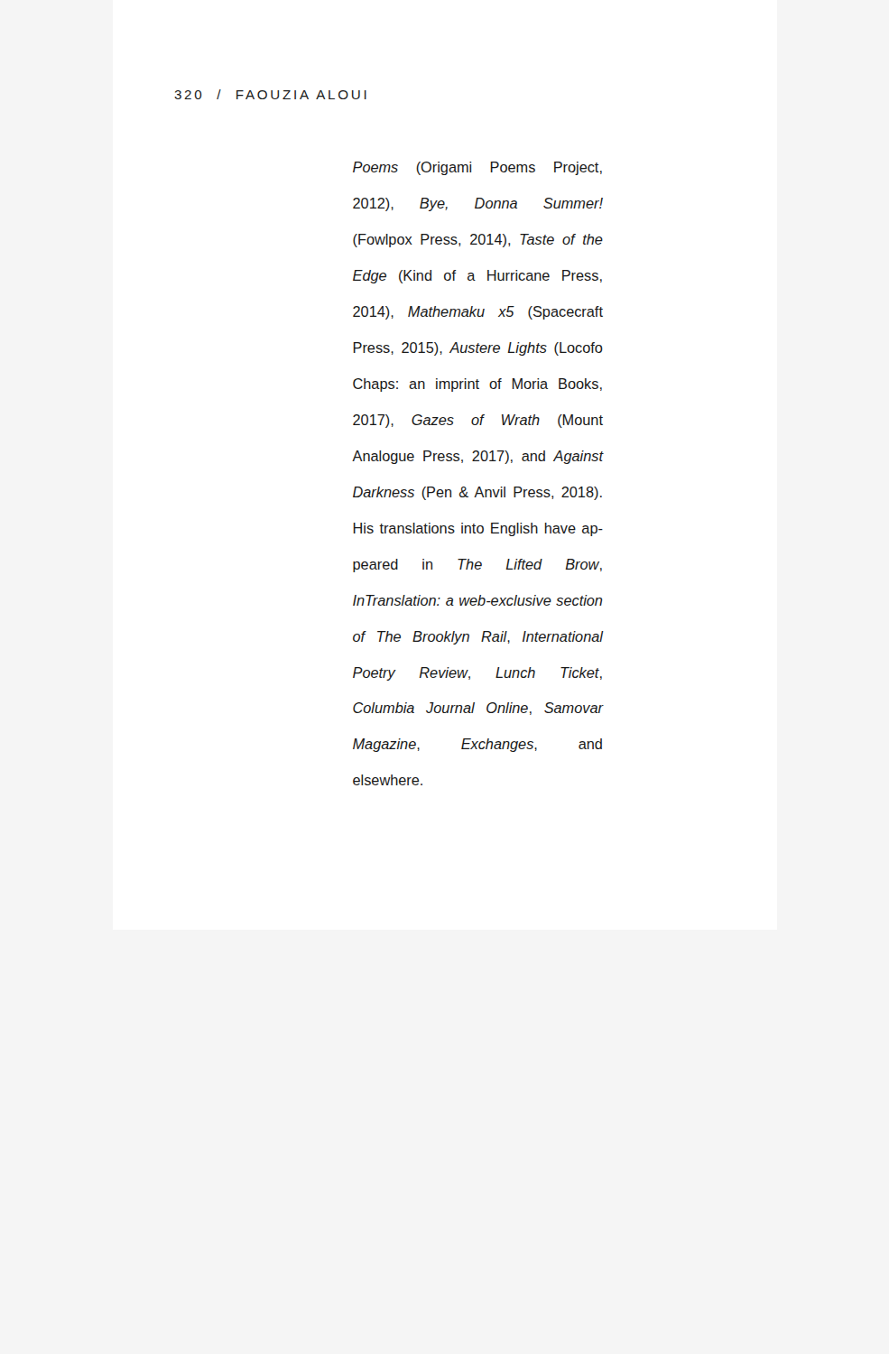320/Faouzia Aloui
Poems (Origami Poems Project, 2012), Bye, Donna Summer! (Fowlpox Press, 2014), Taste of the Edge (Kind of a Hurricane Press, 2014), Mathemaku x5 (Spacecraft Press, 2015), Austere Lights (Locofo Chaps: an imprint of Moria Books, 2017), Gazes of Wrath (Mount Analogue Press, 2017), and Against Darkness (Pen & Anvil Press, 2018). His translations into English have appeared in The Lifted Brow, InTranslation: a web-exclusive section of The Brooklyn Rail, International Poetry Review, Lunch Ticket, Columbia Journal Online, Samovar Magazine, Exchanges, and elsewhere.